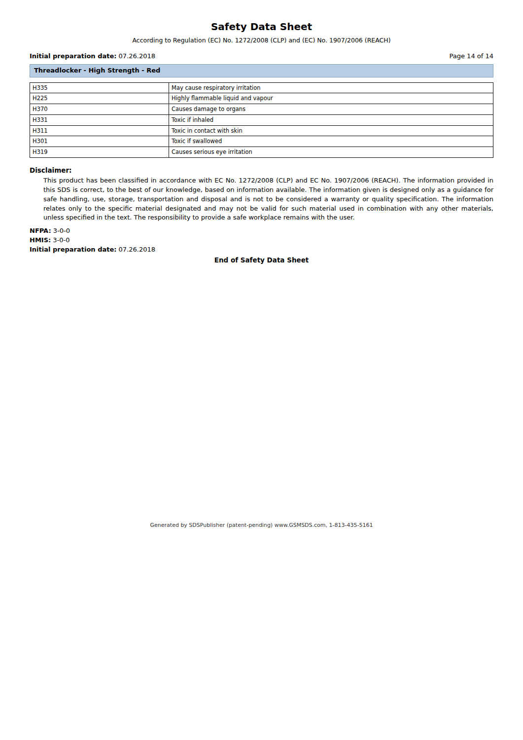Safety Data Sheet
According to Regulation (EC) No. 1272/2008 (CLP) and (EC) No. 1907/2006 (REACH)
Initial preparation date: 07.26.2018
Page 14 of 14
Threadlocker - High Strength - Red
| H335 | May cause respiratory irritation |
| H225 | Highly flammable liquid and vapour |
| H370 | Causes damage to organs |
| H331 | Toxic if inhaled |
| H311 | Toxic in contact with skin |
| H301 | Toxic if swallowed |
| H319 | Causes serious eye irritation |
Disclaimer:
This product has been classified in accordance with EC No. 1272/2008 (CLP) and EC No. 1907/2006 (REACH). The information provided in this SDS is correct, to the best of our knowledge, based on information available. The information given is designed only as a guidance for safe handling, use, storage, transportation and disposal and is not to be considered a warranty or quality specification. The information relates only to the specific material designated and may not be valid for such material used in combination with any other materials, unless specified in the text. The responsibility to provide a safe workplace remains with the user.
NFPA: 3-0-0
HMIS: 3-0-0
Initial preparation date: 07.26.2018
End of Safety Data Sheet
Generated by SDSPublisher (patent-pending) www.GSMSDS.com, 1-813-435-5161